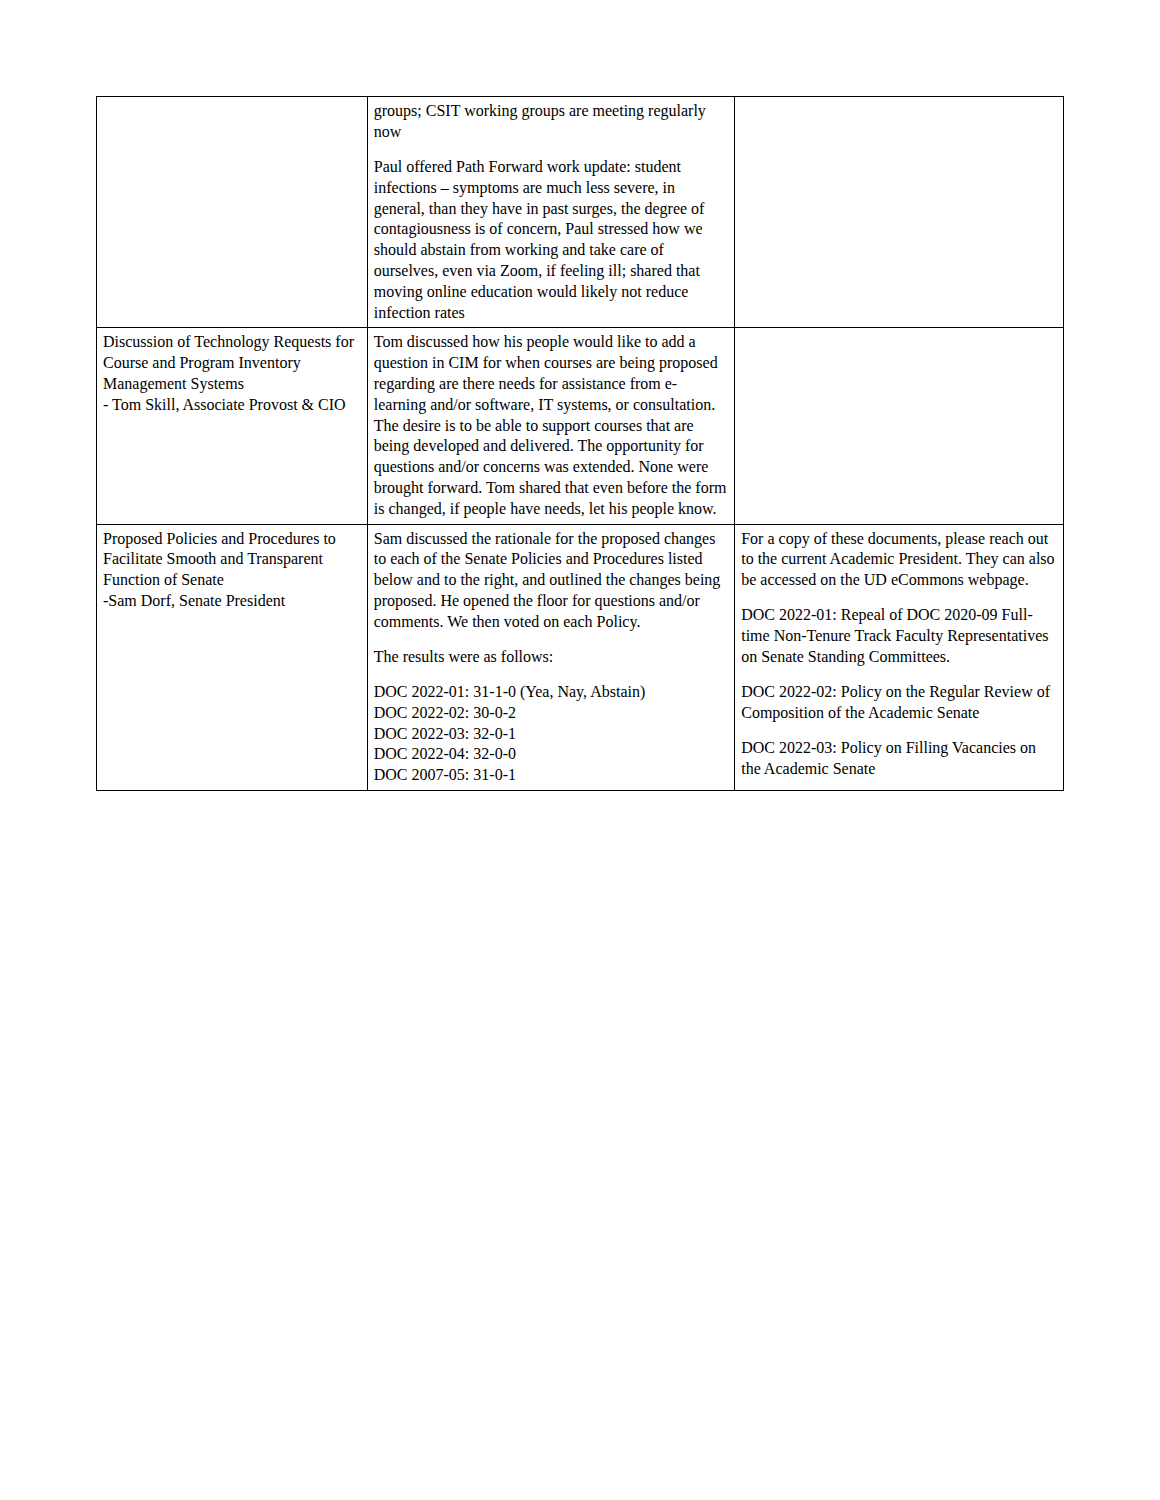| | groups; CSIT working groups are meeting regularly now Paul offered Path Forward work update: student infections – symptoms are much less severe, in general, than they have in past surges, the degree of contagiousness is of concern, Paul stressed how we should abstain from working and take care of ourselves, even via Zoom, if feeling ill; shared that moving online education would likely not reduce infection rates | |
| Discussion of Technology Requests for Course and Program Inventory Management Systems - Tom Skill, Associate Provost & CIO | Tom discussed how his people would like to add a question in CIM for when courses are being proposed regarding are there needs for assistance from e-learning and/or software, IT systems, or consultation. The desire is to be able to support courses that are being developed and delivered. The opportunity for questions and/or concerns was extended. None were brought forward. Tom shared that even before the form is changed, if people have needs, let his people know. | |
| Proposed Policies and Procedures to Facilitate Smooth and Transparent Function of Senate -Sam Dorf, Senate President | Sam discussed the rationale for the proposed changes to each of the Senate Policies and Procedures listed below and to the right, and outlined the changes being proposed. He opened the floor for questions and/or comments. We then voted on each Policy. The results were as follows: DOC 2022-01: 31-1-0 (Yea, Nay, Abstain) DOC 2022-02: 30-0-2 DOC 2022-03: 32-0-1 DOC 2022-04: 32-0-0 DOC 2007-05: 31-0-1 | For a copy of these documents, please reach out to the current Academic President. They can also be accessed on the UD eCommons webpage. DOC 2022-01: Repeal of DOC 2020-09 Full-time Non-Tenure Track Faculty Representatives on Senate Standing Committees. DOC 2022-02: Policy on the Regular Review of Composition of the Academic Senate DOC 2022-03: Policy on Filling Vacancies on the Academic Senate |